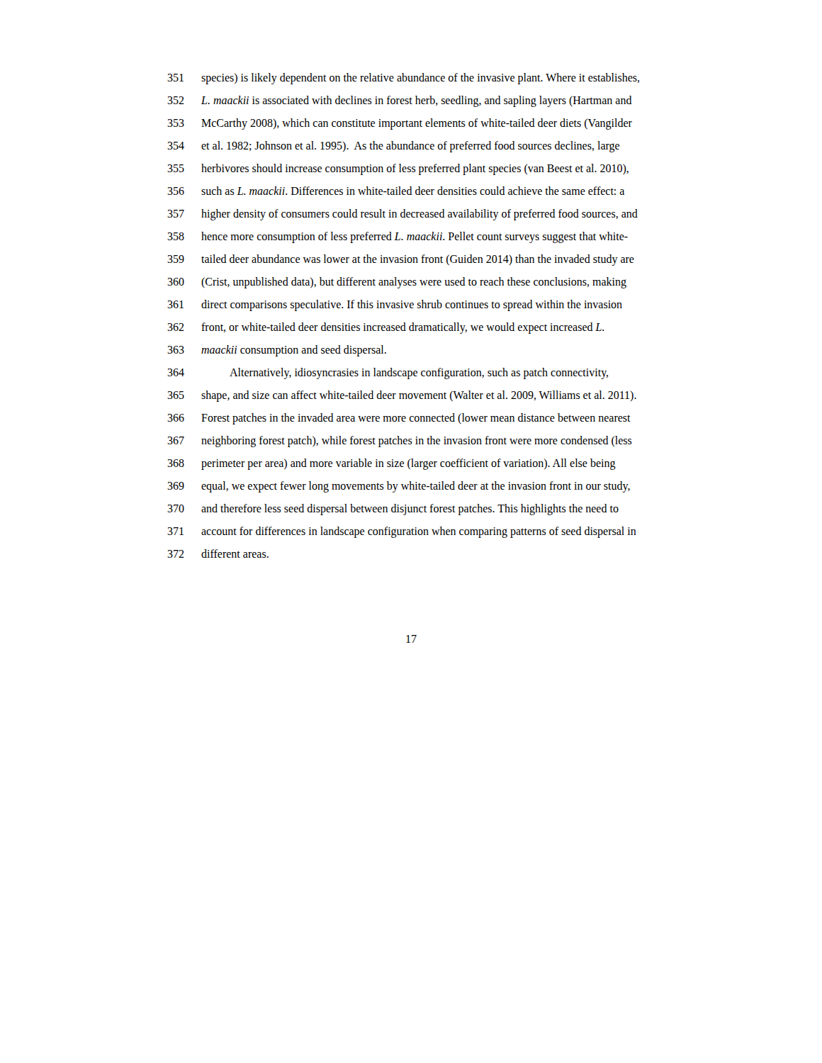species) is likely dependent on the relative abundance of the invasive plant. Where it establishes,
L. maackii is associated with declines in forest herb, seedling, and sapling layers (Hartman and
McCarthy 2008), which can constitute important elements of white-tailed deer diets (Vangilder
et al. 1982; Johnson et al. 1995). As the abundance of preferred food sources declines, large
herbivores should increase consumption of less preferred plant species (van Beest et al. 2010),
such as L. maackii. Differences in white-tailed deer densities could achieve the same effect: a
higher density of consumers could result in decreased availability of preferred food sources, and
hence more consumption of less preferred L. maackii. Pellet count surveys suggest that white-
tailed deer abundance was lower at the invasion front (Guiden 2014) than the invaded study are
(Crist, unpublished data), but different analyses were used to reach these conclusions, making
direct comparisons speculative. If this invasive shrub continues to spread within the invasion
front, or white-tailed deer densities increased dramatically, we would expect increased L.
maackii consumption and seed dispersal.
Alternatively, idiosyncrasies in landscape configuration, such as patch connectivity,
shape, and size can affect white-tailed deer movement (Walter et al. 2009, Williams et al. 2011).
Forest patches in the invaded area were more connected (lower mean distance between nearest
neighboring forest patch), while forest patches in the invasion front were more condensed (less
perimeter per area) and more variable in size (larger coefficient of variation). All else being
equal, we expect fewer long movements by white-tailed deer at the invasion front in our study,
and therefore less seed dispersal between disjunct forest patches. This highlights the need to
account for differences in landscape configuration when comparing patterns of seed dispersal in
different areas.
17